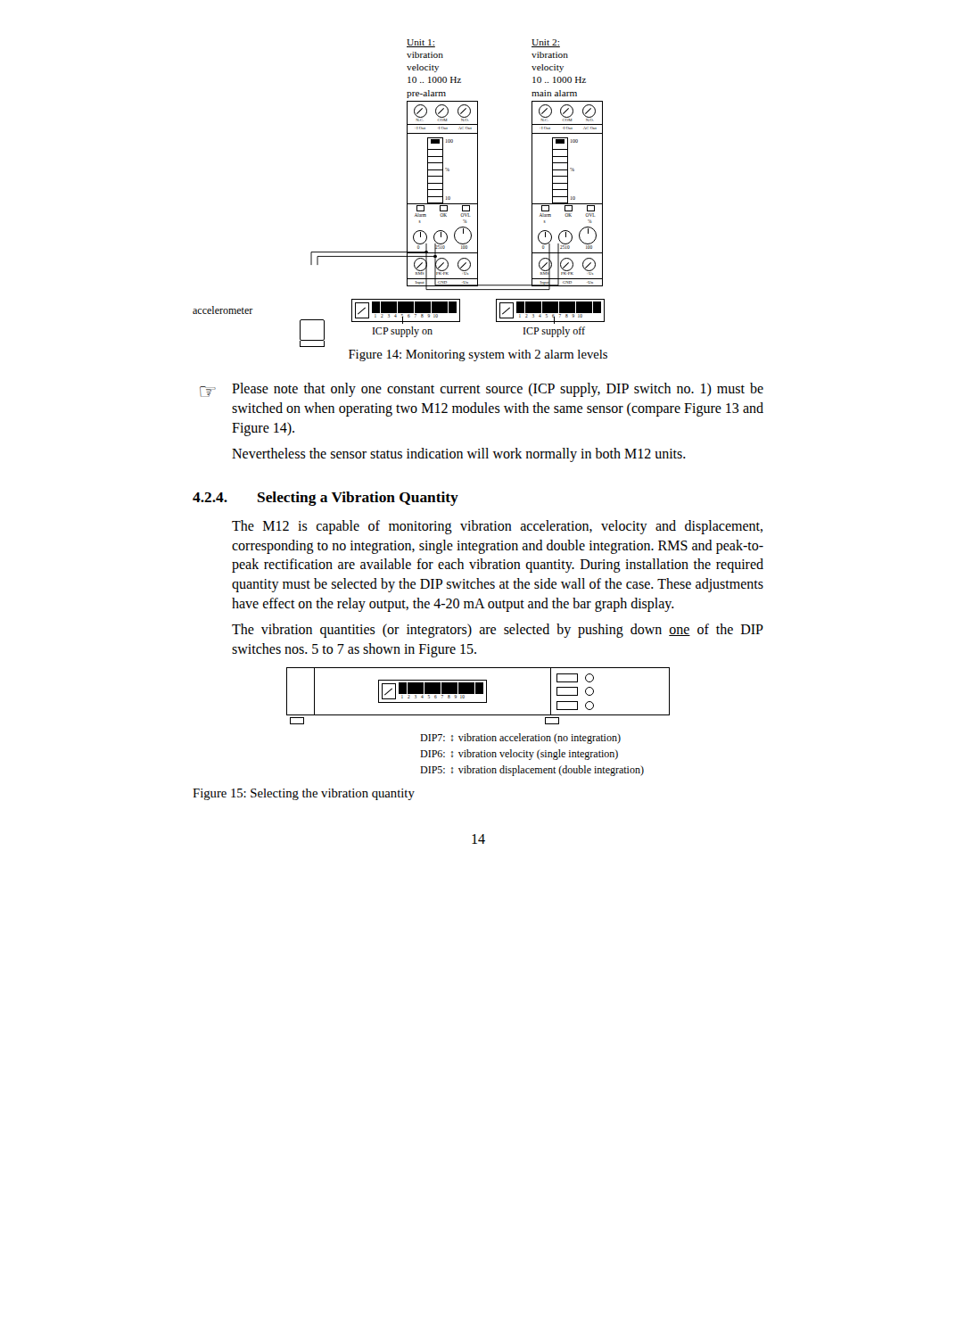Unit 1:
vibration
velocity
10 .. 1000 Hz
pre-alarm
N.C. COM N.O.
+I Out-I Out AC Out
100 % 10
Alarm
OK
OVL
s %
02510100
RMS PK-PK+Us
Input GND-Un
Unit 2:
vibration
velocity
10 .. 1000 Hz
main alarm
N.C. COM N.O.
+I Out-I Out AC Out
100 % 10
Alarm
OK
OVL
s %
02510100
RMS PK-PK+Us
Input GND-Un
accelerometer
12345 678910
12345 678910
ICP supply on
ICP supply off
Figure 14: Monitoring system with 2 alarm levels
☞
Please note that only one constant current source (ICP supply, DIP switch no. 1) must be switched on when operating two M12 modules with the same sensor (compare Figure 13 and Figure 14).
Nevertheless the sensor status indication will work normally in both M12 units.
4.2.4. Selecting a Vibration Quantity
The M12 is capable of monitoring vibration acceleration, velocity and displacement, corresponding to no integration, single integration and double integration. RMS and peak-to-peak rectification are available for each vibration quantity. During installation the required quantity must be selected by the DIP switches at the side wall of the case. These adjustments have effect on the relay output, the 4-20 mA output and the bar graph display.
The vibration quantities (or integrators) are selected by pushing down one of the DIP switches nos. 5 to 7 as shown in Figure 15.
12345 678910
DIP7: ↕ vibration acceleration (no integration)
DIP6: ↕ vibration velocity (single integration)
DIP5: ↕ vibration displacement (double integration)
Figure 15: Selecting the vibration quantity
14